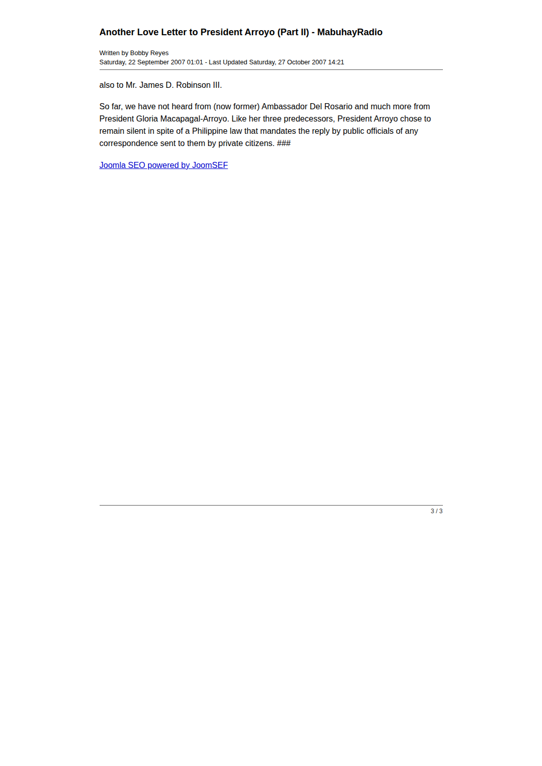Another Love Letter to President Arroyo (Part II) - MabuhayRadio
Written by Bobby Reyes
Saturday, 22 September 2007 01:01 - Last Updated Saturday, 27 October 2007 14:21
also to Mr. James D. Robinson III.
So far, we have not heard from (now former) Ambassador Del Rosario and much more from President Gloria Macapagal-Arroyo. Like her three predecessors, President Arroyo chose to remain silent in spite of a Philippine law that mandates the reply by public officials of any correspondence sent to them by private citizens. ###
Joomla SEO powered by JoomSEF
3 / 3